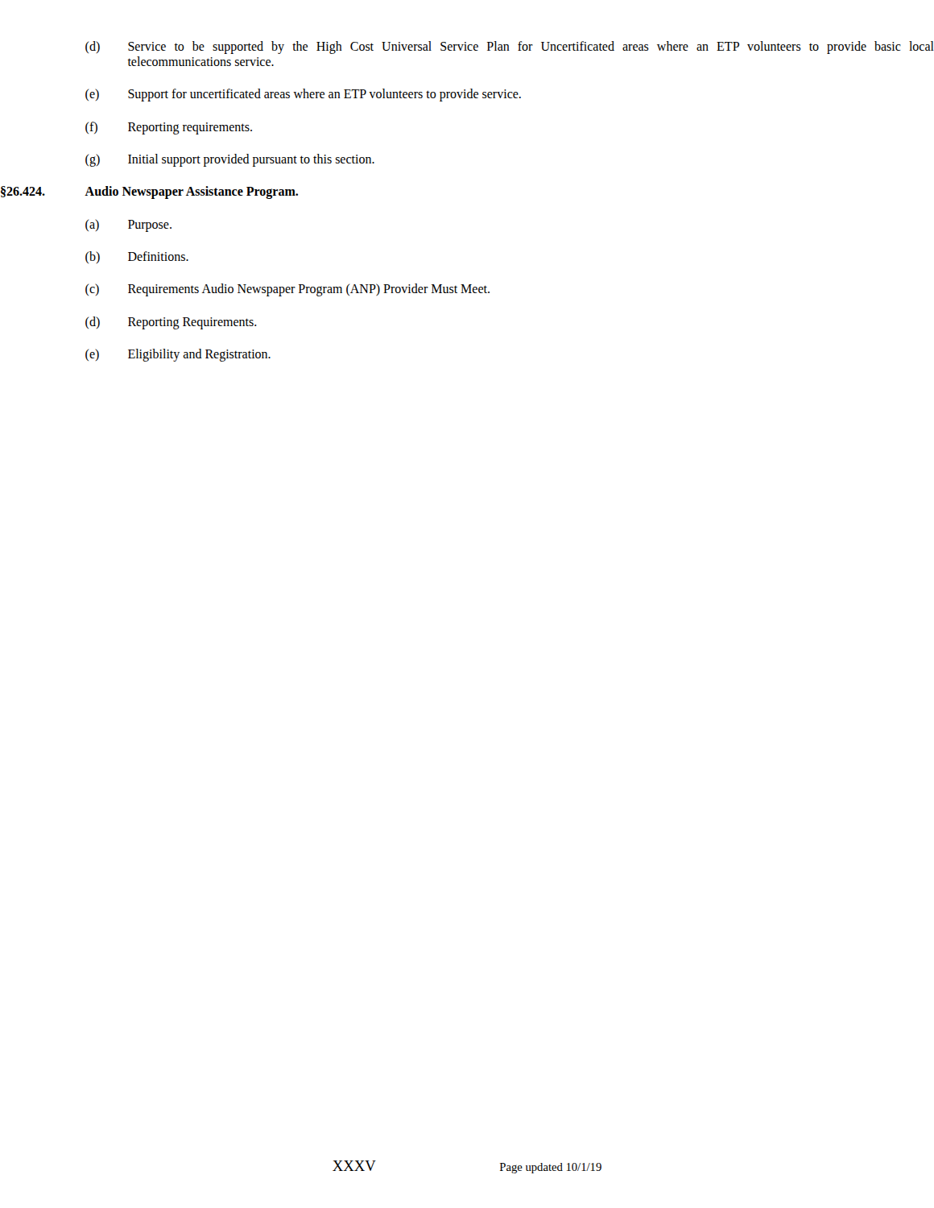(d)
Service to be supported by the High Cost Universal Service Plan for Uncertificated areas where an ETP volunteers to provide basic local telecommunications service.
(e)
Support for uncertificated areas where an ETP volunteers to provide service.
(f)
Reporting requirements.
(g)
Initial support provided pursuant to this section.
§26.424.
Audio Newspaper Assistance Program.
(a)
Purpose.
(b)
Definitions.
(c)
Requirements Audio Newspaper Program (ANP) Provider Must Meet.
(d)
Reporting Requirements.
(e)
Eligibility and Registration.
XXXV Page updated 10/1/19